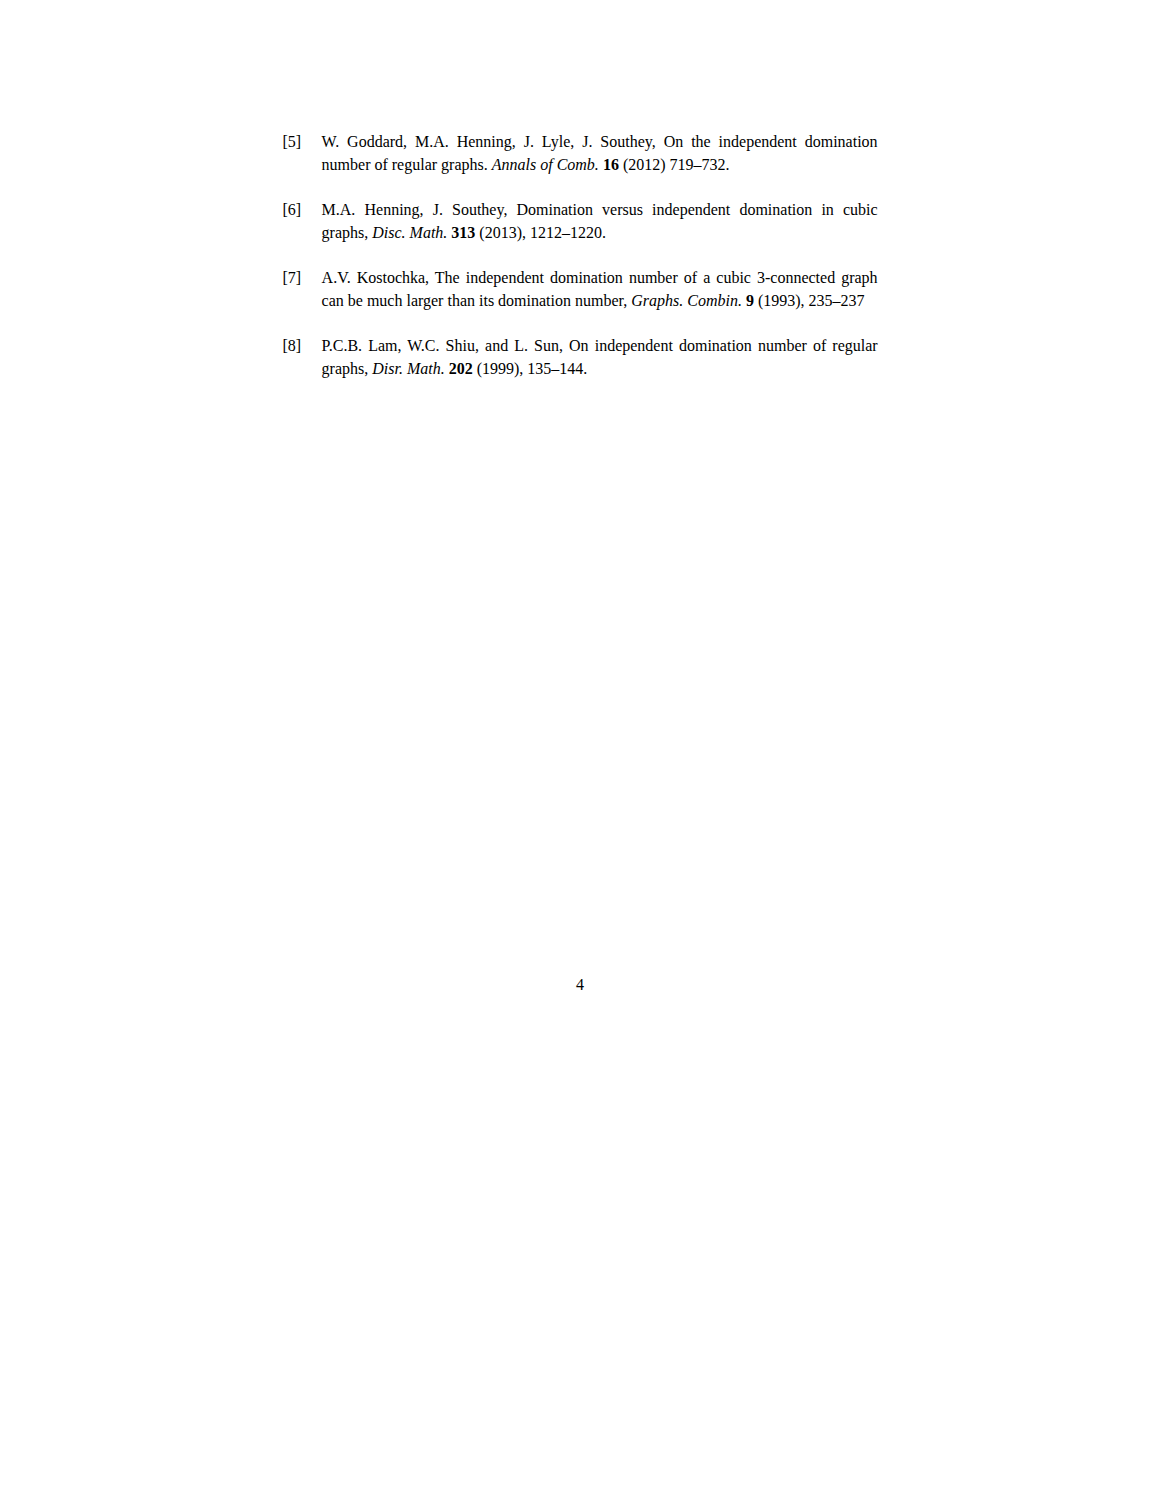[5] W. Goddard, M.A. Henning, J. Lyle, J. Southey, On the independent domination number of regular graphs. Annals of Comb. 16 (2012) 719–732.
[6] M.A. Henning, J. Southey, Domination versus independent domination in cubic graphs, Disc. Math. 313 (2013), 1212–1220.
[7] A.V. Kostochka, The independent domination number of a cubic 3-connected graph can be much larger than its domination number, Graphs. Combin. 9 (1993), 235–237
[8] P.C.B. Lam, W.C. Shiu, and L. Sun, On independent domination number of regular graphs, Disr. Math. 202 (1999), 135–144.
4